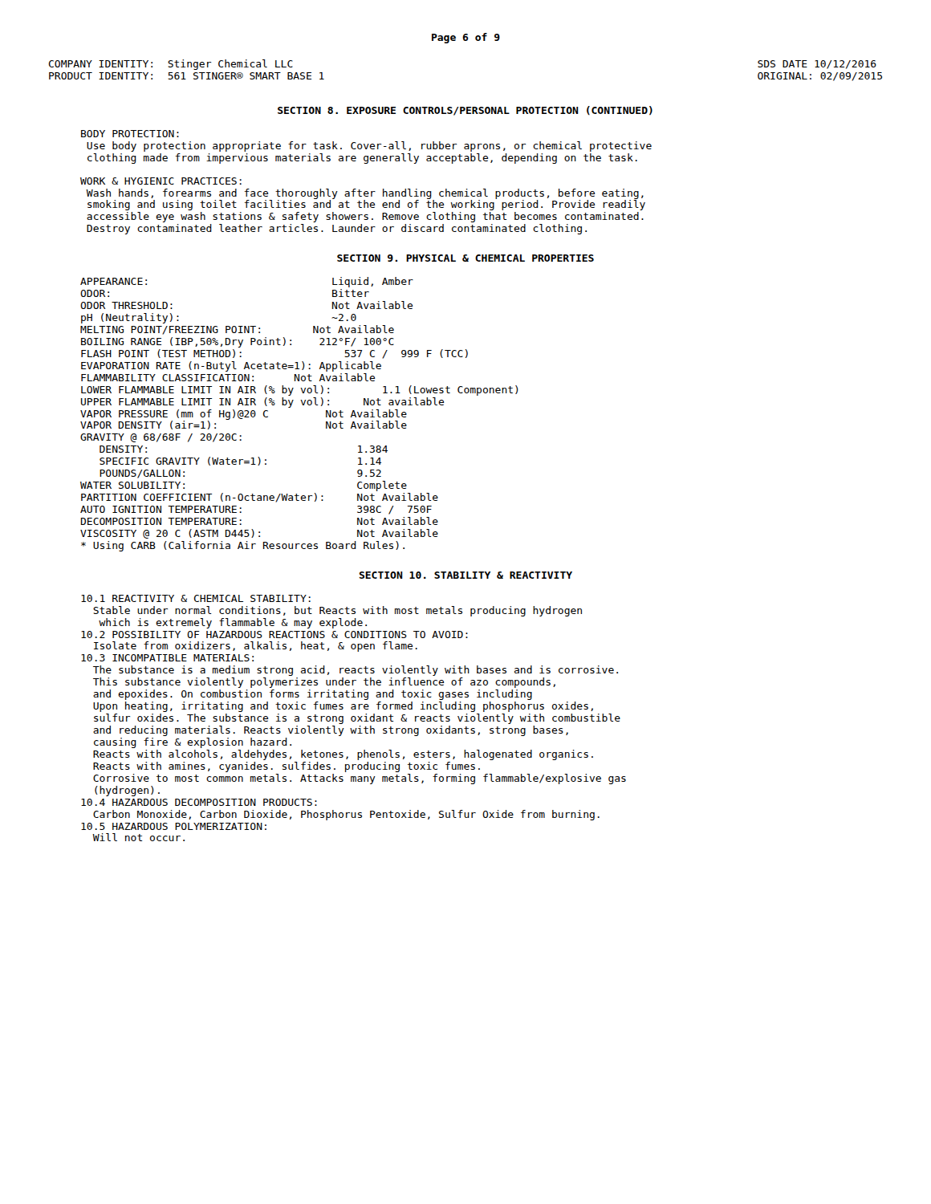Page 6 of 9
COMPANY IDENTITY: Stinger Chemical LLC PRODUCT IDENTITY: 561 STINGER® SMART BASE 1
SDS DATE 10/12/2016 ORIGINAL: 02/09/2015
SECTION 8. EXPOSURE CONTROLS/PERSONAL PROTECTION (CONTINUED)
BODY PROTECTION:
 Use body protection appropriate for task. Cover-all, rubber aprons, or chemical protective
 clothing made from impervious materials are generally acceptable, depending on the task.
WORK & HYGIENIC PRACTICES:
 Wash hands, forearms and face thoroughly after handling chemical products, before eating,
 smoking and using toilet facilities and at the end of the working period. Provide readily
 accessible eye wash stations & safety showers. Remove clothing that becomes contaminated.
 Destroy contaminated leather articles. Launder or discard contaminated clothing.
SECTION 9. PHYSICAL & CHEMICAL PROPERTIES
APPEARANCE:                             Liquid, Amber
ODOR:                                   Bitter
ODOR THRESHOLD:                         Not Available
pH (Neutrality):                        ~2.0
MELTING POINT/FREEZING POINT:        Not Available
BOILING RANGE (IBP,50%,Dry Point):    212°F/ 100°C
FLASH POINT (TEST METHOD):                537 C /  999 F (TCC)
EVAPORATION RATE (n-Butyl Acetate=1): Applicable
FLAMMABILITY CLASSIFICATION:      Not Available
LOWER FLAMMABLE LIMIT IN AIR (% by vol):        1.1 (Lowest Component)
UPPER FLAMMABLE LIMIT IN AIR (% by vol):     Not available
VAPOR PRESSURE (mm of Hg)@20 C         Not Available
VAPOR DENSITY (air=1):                 Not Available
GRAVITY @ 68/68F / 20/20C:
   DENSITY:                                 1.384
   SPECIFIC GRAVITY (Water=1):              1.14
   POUNDS/GALLON:                           9.52
WATER SOLUBILITY:                           Complete
PARTITION COEFFICIENT (n-Octane/Water):     Not Available
AUTO IGNITION TEMPERATURE:                  398C /  750F
DECOMPOSITION TEMPERATURE:                  Not Available
VISCOSITY @ 20 C (ASTM D445):               Not Available
* Using CARB (California Air Resources Board Rules).
SECTION 10. STABILITY & REACTIVITY
10.1 REACTIVITY & CHEMICAL STABILITY:
  Stable under normal conditions, but Reacts with most metals producing hydrogen
   which is extremely flammable & may explode.
10.2 POSSIBILITY OF HAZARDOUS REACTIONS & CONDITIONS TO AVOID:
  Isolate from oxidizers, alkalis, heat, & open flame.
10.3 INCOMPATIBLE MATERIALS:
  The substance is a medium strong acid, reacts violently with bases and is corrosive.
  This substance violently polymerizes under the influence of azo compounds,
  and epoxides. On combustion forms irritating and toxic gases including
  Upon heating, irritating and toxic fumes are formed including phosphorus oxides,
  sulfur oxides. The substance is a strong oxidant & reacts violently with combustible
  and reducing materials. Reacts violently with strong oxidants, strong bases,
  causing fire & explosion hazard.
  Reacts with alcohols, aldehydes, ketones, phenols, esters, halogenated organics.
  Reacts with amines, cyanides. sulfides. producing toxic fumes.
  Corrosive to most common metals. Attacks many metals, forming flammable/explosive gas
  (hydrogen).
10.4 HAZARDOUS DECOMPOSITION PRODUCTS:
  Carbon Monoxide, Carbon Dioxide, Phosphorus Pentoxide, Sulfur Oxide from burning.
10.5 HAZARDOUS POLYMERIZATION:
  Will not occur.